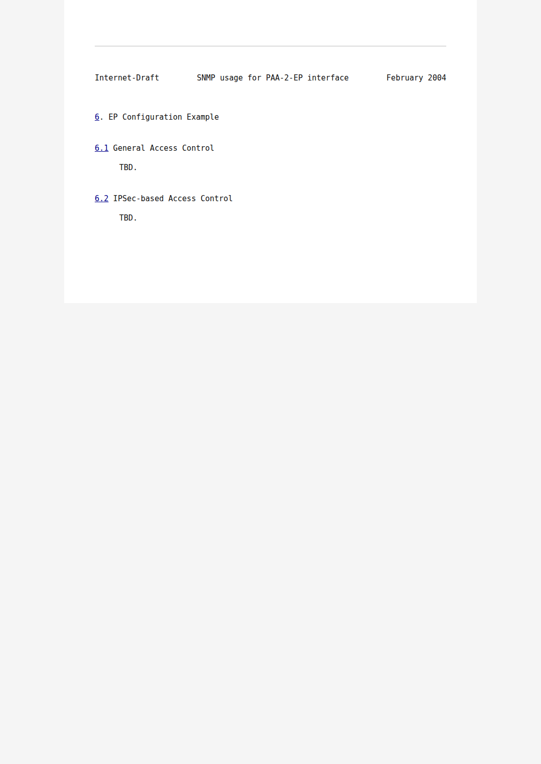Internet-Draft SNMP usage for PAA-2-EP interface February 2004
6. EP Configuration Example
6.1 General Access Control
TBD.
6.2 IPSec-based Access Control
TBD.